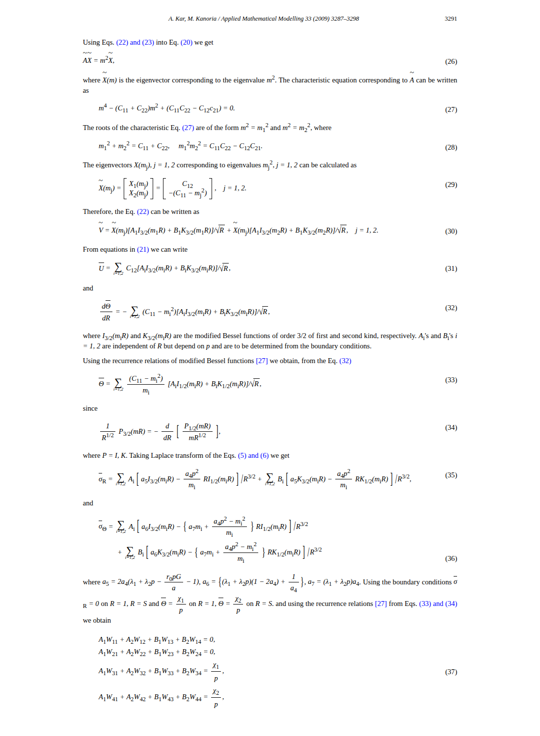A. Kar, M. Kanoria / Applied Mathematical Modelling 33 (2009) 3287–3298 3291
Using Eqs. (22) and (23) into Eq. (20) we get
AX = m2X,
(26)
where X(m) is the eigenvector corresponding to the eigenvalue m2. The characteristic equation corresponding to A can be written as
m4 − (C11 + C22)m2 + (C11C22 − C12c21) = 0.
(27)
The roots of the characteristic Eq. (27) are of the form m2 = m12 and m2 = m22, where
m12 + m22 = C11 + C22, m12m22 = C11C22 − C12C21.
(28)
The eigenvectors X(mj), j = 1, 2 corresponding to eigenvalues mj2, j = 1, 2 can be calculated as
X(mj) = X1(mj) X2(mj) = C12 −(C11 − mj2) , j = 1, 2.
(29)
Therefore, the Eq. (22) can be written as
V = X(mj)[A1I3/2(m1R) + B1K3/2(m1R)]/√R + X(mj)[A1I3/2(m2R) + B1K3/2(m2R)]/√R, j = 1, 2.
(30)
From equations in (21) we can write
U = ∑i=1,2 C12[AiI3/2(miR) + BiK3/2(miR)]/√R,
(31)
and
dΘ dR = − ∑i=1,2 (C11 − mi2)[AiI3/2(miR) + BiK3/2(miR)]/√R,
(32)
where I3/2(miR) and K3/2(miR) are the modified Bessel functions of order 3/2 of first and second kind, respectively. Ai's and Bi's i = 1, 2 are independent of R but depend on p and are to be determined from the boundary conditions.
Using the recurrence relations of modified Bessel functions [27] we obtain, from the Eq. (32)
Θ = ∑i=1,2 (C11 − mi2) mi [AiI1/2(miR) + BiK1/2(miR)]/√R,
(33)
since
1 R1/2 P3/2(mR) = − ddR [ P1/2(mR) mR1/2 ],
(34)
where P = I, K. Taking Laplace transform of the Eqs. (5) and (6) we get
σR = ∑i=1,2 Ai [ a5I3/2(miR) − a4p2 mi RI1/2(miR) ] /R3/2 + ∑i=1,2 Bi [ a5K3/2(miR) − a4p2 mi RK1/2(miR) ] /R3/2,
(35)
and
σΘ = ∑i=1,2 Ai [ a6I3/2(miR) − { a7mi + a4p2 − mi2 mi } RI1/2(miR) ] /R3/2
+ ∑i=1,2 Bi [ a6K3/2(miR) − { a7mi + a4p2 − mi2 mi } RK1/2(miR) ] /R3/2
(36)
where a5 = 2a4(λ1 + λ2p − r0pG a − 1), a6 = {(λ1 + λ2p)(1 − 2a4) + 1 a4}, a7 = (λ1 + λ2p)a4. Using the boundary conditions σR = 0 on R = 1, R = S and Θ = χ1 p on R = 1, Θ = χ2 p on R = S. and using the recurrence relations [27] from Eqs. (33) and (34) we obtain
A1W11 + A2W12 + B1W13 + B2W14 = 0,
A1W21 + A2W22 + B1W23 + B2W24 = 0,
A1W31 + A2W32 + B1W33 + B2W34 = χ1 p,
A1W41 + A2W42 + B1W43 + B2W44 = χ2 p,
(37)